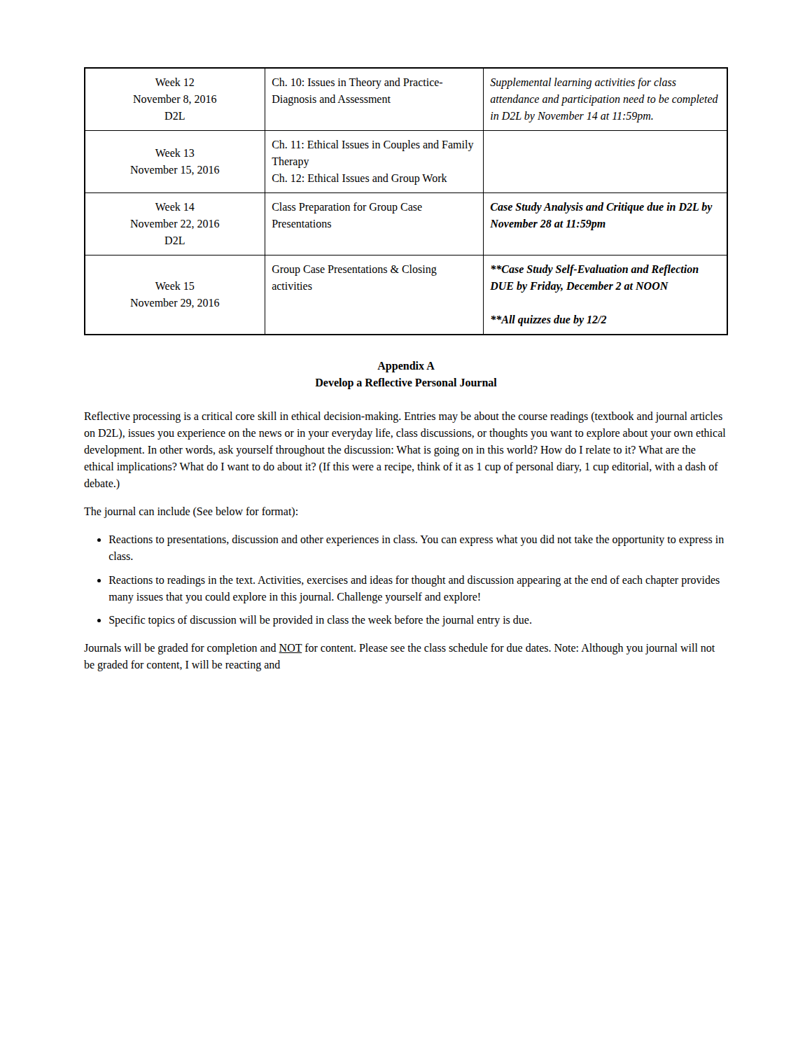| Week 12 November 8, 2016 D2L | Ch. 10: Issues in Theory and Practice- Diagnosis and Assessment | Supplemental learning activities for class attendance and participation need to be completed in D2L by November 14 at 11:59pm. |
| Week 13 November 15, 2016 | Ch. 11: Ethical Issues in Couples and Family Therapy Ch. 12: Ethical Issues and Group Work | |
| Week 14 November 22, 2016 D2L | Class Preparation for Group Case Presentations | Case Study Analysis and Critique due in D2L by November 28 at 11:59pm |
| Week 15 November 29, 2016 | Group Case Presentations & Closing activities | **Case Study Self-Evaluation and Reflection DUE by Friday, December 2 at NOON **All quizzes due by 12/2 |
Appendix A
Develop a Reflective Personal Journal
Reflective processing is a critical core skill in ethical decision-making. Entries may be about the course readings (textbook and journal articles on D2L), issues you experience on the news or in your everyday life, class discussions, or thoughts you want to explore about your own ethical development. In other words, ask yourself throughout the discussion: What is going on in this world? How do I relate to it? What are the ethical implications? What do I want to do about it? (If this were a recipe, think of it as 1 cup of personal diary, 1 cup editorial, with a dash of debate.)
The journal can include (See below for format):
Reactions to presentations, discussion and other experiences in class. You can express what you did not take the opportunity to express in class.
Reactions to readings in the text. Activities, exercises and ideas for thought and discussion appearing at the end of each chapter provides many issues that you could explore in this journal. Challenge yourself and explore!
Specific topics of discussion will be provided in class the week before the journal entry is due.
Journals will be graded for completion and NOT for content. Please see the class schedule for due dates. Note: Although you journal will not be graded for content, I will be reacting and